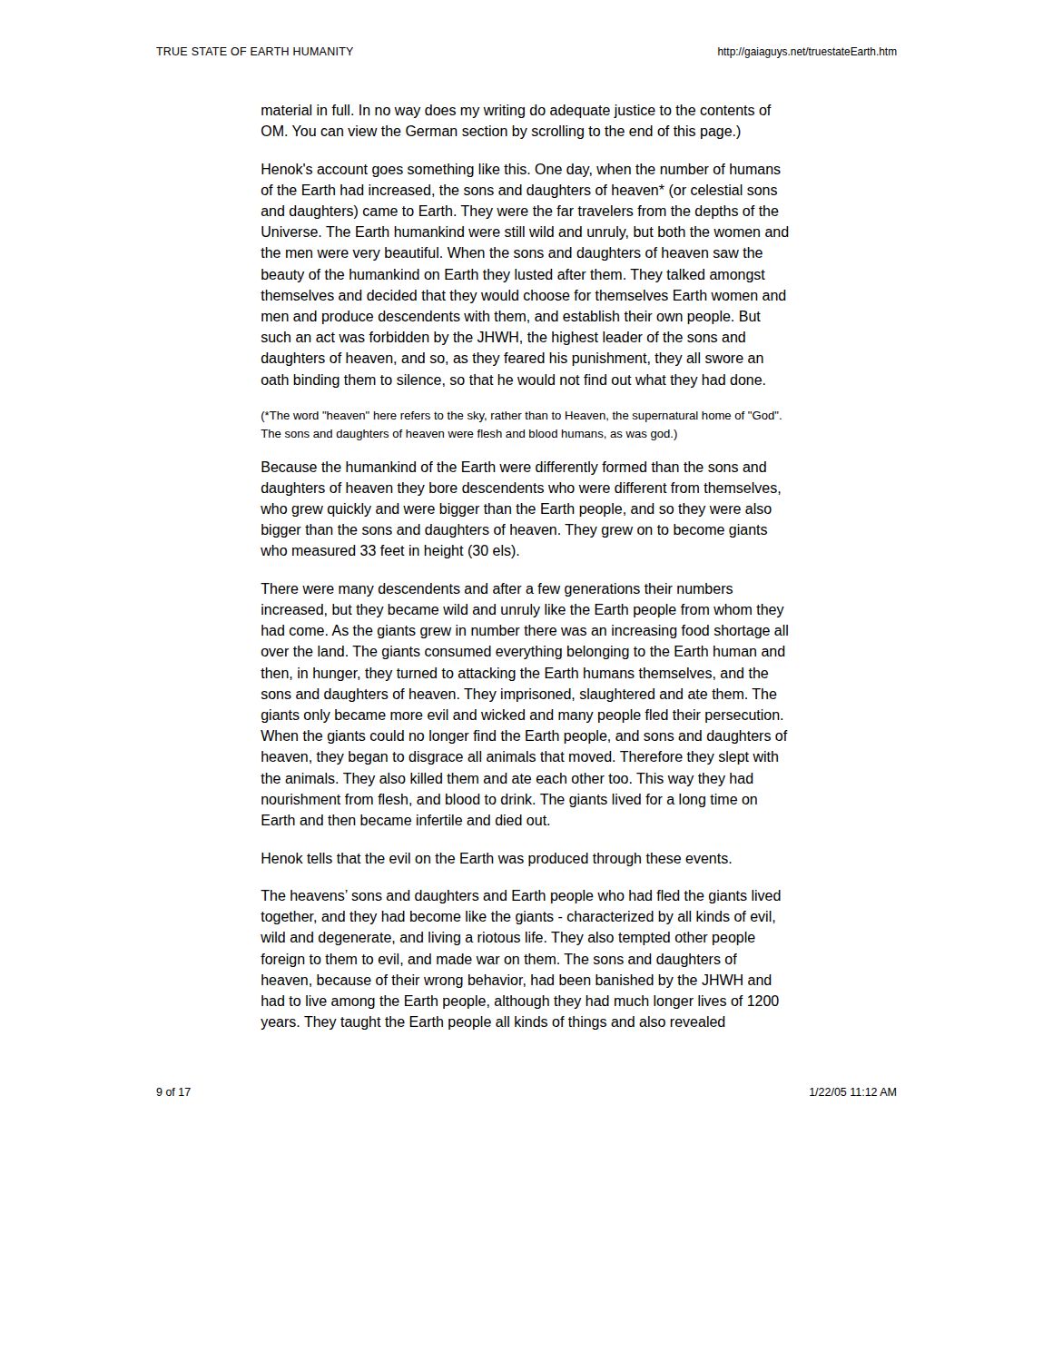TRUE STATE OF EARTH HUMANITY http://gaiaguys.net/truestateEarth.htm
material in full. In no way does my writing do adequate justice to the contents of OM. You can view the German section by scrolling to the end of this page.)
Henok's account goes something like this. One day, when the number of humans of the Earth had increased, the sons and daughters of heaven* (or celestial sons and daughters) came to Earth. They were the far travelers from the depths of the Universe. The Earth humankind were still wild and unruly, but both the women and the men were very beautiful. When the sons and daughters of heaven saw the beauty of the humankind on Earth they lusted after them. They talked amongst themselves and decided that they would choose for themselves Earth women and men and produce descendents with them, and establish their own people. But such an act was forbidden by the JHWH, the highest leader of the sons and daughters of heaven, and so, as they feared his punishment, they all swore an oath binding them to silence, so that he would not find out what they had done.
(*The word "heaven" here refers to the sky, rather than to Heaven, the supernatural home of "God". The sons and daughters of heaven were flesh and blood humans, as was god.)
Because the humankind of the Earth were differently formed than the sons and daughters of heaven they bore descendents who were different from themselves, who grew quickly and were bigger than the Earth people, and so they were also bigger than the sons and daughters of heaven. They grew on to become giants who measured 33 feet in height (30 els).
There were many descendents and after a few generations their numbers increased, but they became wild and unruly like the Earth people from whom they had come. As the giants grew in number there was an increasing food shortage all over the land. The giants consumed everything belonging to the Earth human and then, in hunger, they turned to attacking the Earth humans themselves, and the sons and daughters of heaven. They imprisoned, slaughtered and ate them. The giants only became more evil and wicked and many people fled their persecution. When the giants could no longer find the Earth people, and sons and daughters of heaven, they began to disgrace all animals that moved. Therefore they slept with the animals. They also killed them and ate each other too. This way they had nourishment from flesh, and blood to drink. The giants lived for a long time on Earth and then became infertile and died out.
Henok tells that the evil on the Earth was produced through these events.
The heavens’ sons and daughters and Earth people who had fled the giants lived together, and they had become like the giants - characterized by all kinds of evil, wild and degenerate, and living a riotous life. They also tempted other people foreign to them to evil, and made war on them. The sons and daughters of heaven, because of their wrong behavior, had been banished by the JHWH and had to live among the Earth people, although they had much longer lives of 1200 years. They taught the Earth people all kinds of things and also revealed
9 of 17 1/22/05 11:12 AM